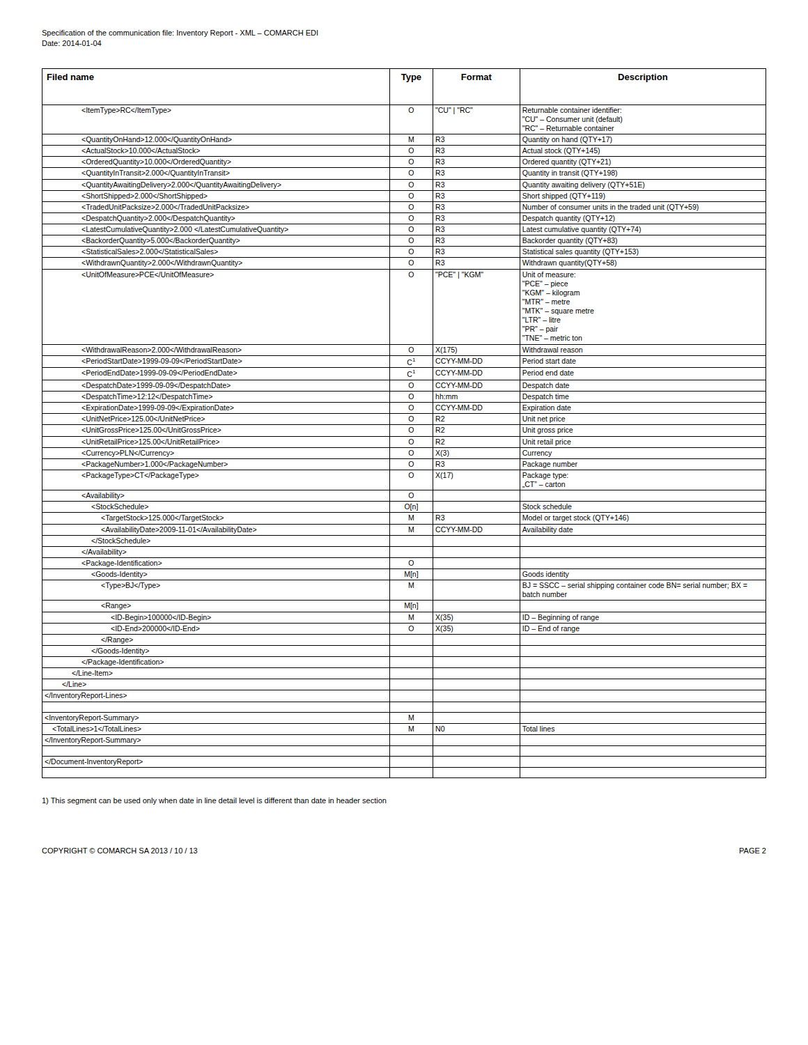Specification of the communication file: Inventory Report - XML – COMARCH EDI
Date: 2014-01-04
| Filed name | Type | Format | Description |
| --- | --- | --- | --- |
| <ItemType>RC</ItemType> | O | "CU" / "RC" | Returnable container identifier: "CU" – Consumer unit (default) "RC" – Returnable container |
| <QuantityOnHand>12.000</QuantityOnHand> | M | R3 | Quantity on hand (QTY+17) |
| <ActualStock>10.000</ActualStock> | O | R3 | Actual stock (QTY+145) |
| <OrderedQuantity>10.000</OrderedQuantity> | O | R3 | Ordered quantity (QTY+21) |
| <QuantityInTransit>2.000</QuantityInTransit> | O | R3 | Quantity in transit (QTY+198) |
| <QuantityAwaitingDelivery>2.000</QuantityAwaitingDelivery> | O | R3 | Quantity awaiting delivery (QTY+51E) |
| <ShortShipped>2.000</ShortShipped> | O | R3 | Short shipped (QTY+119) |
| <TradedUnitPacksize>2.000</TradedUnitPacksize> | O | R3 | Number of consumer units in the traded unit (QTY+59) |
| <DespatchQuantity>2.000</DespatchQuantity> | O | R3 | Despatch quantity (QTY+12) |
| <LatestCumulativeQuantity>2.000 </LatestCumulativeQuantity> | O | R3 | Latest cumulative quantity (QTY+74) |
| <BackorderQuantity>5.000</BackorderQuantity> | O | R3 | Backorder quantity (QTY+83) |
| <StatisticalSales>2.000</StatisticalSales> | O | R3 | Statistical sales quantity (QTY+153) |
| <WithdrawnQuantity>2.000</WithdrawnQuantity> | O | R3 | Withdrawn quantity(QTY+58) |
| <UnitOfMeasure>PCE</UnitOfMeasure> | O | "PCE" / "KGM" | Unit of measure: "PCE" – piece "KGM" – kilogram "MTR" – metre "MTK" – square metre "LTR" – litre "PR" – pair "TNE" – metric ton |
| <WithdrawalReason>2.000</WithdrawalReason> | O | X(175) | Withdrawal reason |
| <PeriodStartDate>1999-09-09</PeriodStartDate> | C 1 | CCYY-MM-DD | Period start date |
| <PeriodEndDate>1999-09-09</PeriodEndDate> | C 1 | CCYY-MM-DD | Period end date |
| <DespatchDate>1999-09-09</DespatchDate> | O | CCYY-MM-DD | Despatch date |
| <DespatchTime>12:12</DespatchTime> | O | hh:mm | Despatch time |
| <ExpirationDate>1999-09-09</ExpirationDate> | O | CCYY-MM-DD | Expiration date |
| <UnitNetPrice>125.00</UnitNetPrice> | O | R2 | Unit net price |
| <UnitGrossPrice>125.00</UnitGrossPrice> | O | R2 | Unit gross price |
| <UnitRetailPrice>125.00</UnitRetailPrice> | O | R2 | Unit retail price |
| <Currency>PLN</Currency> | O | X(3) | Currency |
| <PackageNumber>1.000</PackageNumber> | O | R3 | Package number |
| <PackageType>CT</PackageType> | O | X(17) | Package type: „CT” – carton |
| <Availability> | O | | |
| <StockSchedule> | O[n] | | Stock schedule |
| <TargetStock>125.000</TargetStock> | M | R3 | Model or target stock (QTY+146) |
| <AvailabilityDate>2009-11-01</AvailabilityDate> | M | CCYY-MM-DD | Availability date |
| </StockSchedule> | | | |
| </Availability> | | | |
| <Package-Identification> | O | | |
| <Goods-Identity> | M[n] | | Goods identity |
| <Type>BJ</Type> | M | | BJ = SSCC – serial shipping container code BN= serial number; BX = batch number |
| <Range> | M[n] | | |
| <ID-Begin>100000</ID-Begin> | M | X(35) | ID – Beginning of range |
| <ID-End>200000</ID-End> | O | X(35) | ID – End of range |
| </Range> | | | |
| </Goods-Identity> | | | |
| </Package-Identification> | | | |
| </Line-Item> | | | |
| </Line> | | | |
| </InventoryReport-Lines> | | | |
| <InventoryReport-Summary> | M | | |
| <TotalLines>1</TotalLines> | M | N0 | Total lines |
| </InventoryReport-Summary> | | | |
| </Document-InventoryReport> | | | |
1) This segment can be used only when date in line detail level is different than date in header section
COPYRIGHT © COMARCH SA 2013 / 10 / 13 PAGE 2